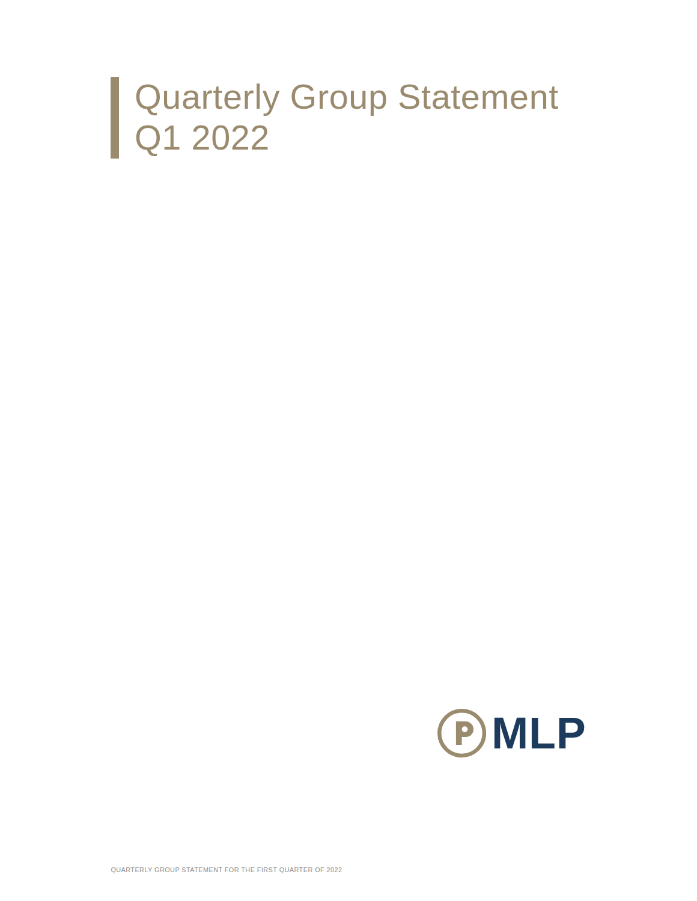Quarterly Group Statement
Q1 2022
MLP
Quarterly Group Statement for the first quarter of 2022